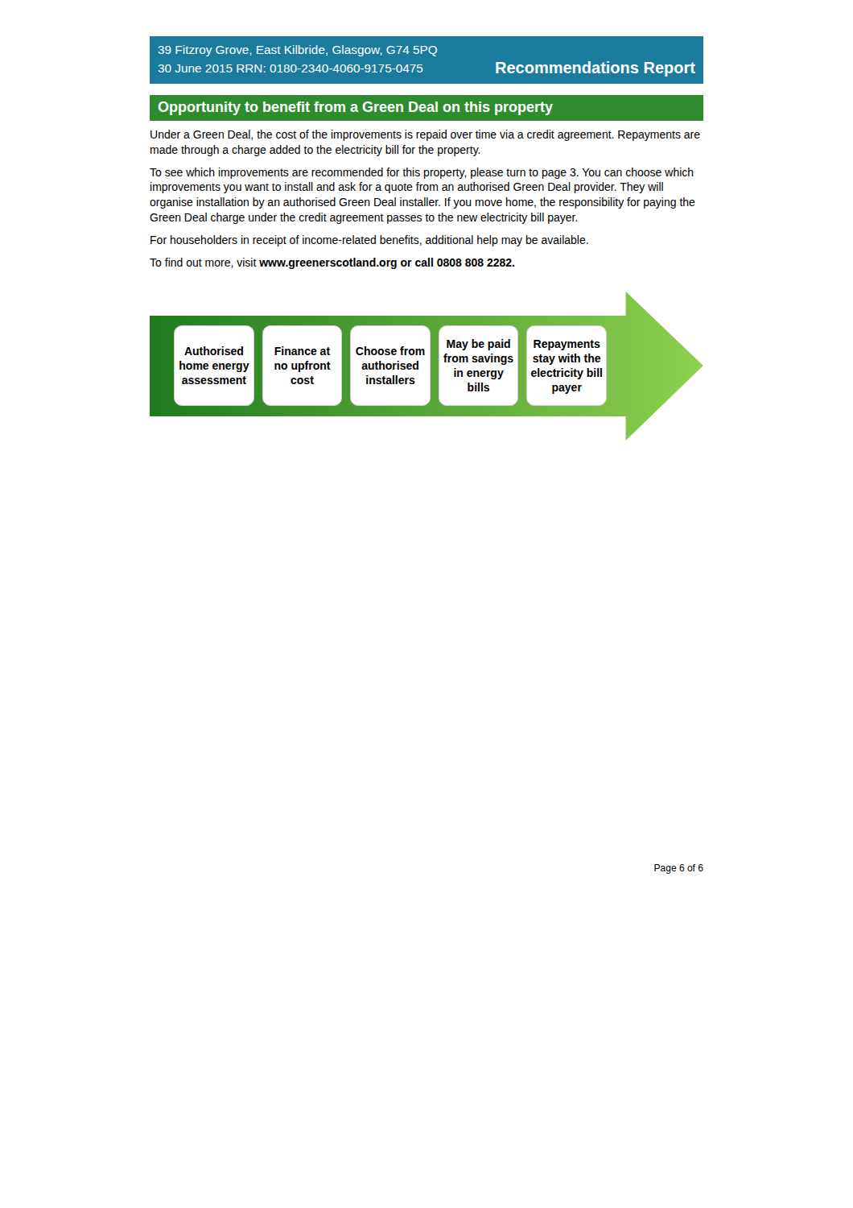39 Fitzroy Grove, East Kilbride, Glasgow, G74 5PQ
30 June 2015 RRN: 0180-2340-4060-9175-0475
Recommendations Report
Opportunity to benefit from a Green Deal on this property
Under a Green Deal, the cost of the improvements is repaid over time via a credit agreement. Repayments are made through a charge added to the electricity bill for the property.
To see which improvements are recommended for this property, please turn to page 3. You can choose which improvements you want to install and ask for a quote from an authorised Green Deal provider. They will organise installation by an authorised Green Deal installer. If you move home, the responsibility for paying the Green Deal charge under the credit agreement passes to the new electricity bill payer.
For householders in receipt of income-related benefits, additional help may be available.
To find out more, visit www.greenerscotland.org or call 0808 808 2282.
Authorised home energy assessment
Finance at no upfront cost
Choose from authorised installers
May be paid from savings in energy bills
Repayments stay with the electricity bill payer
Page 6 of 6